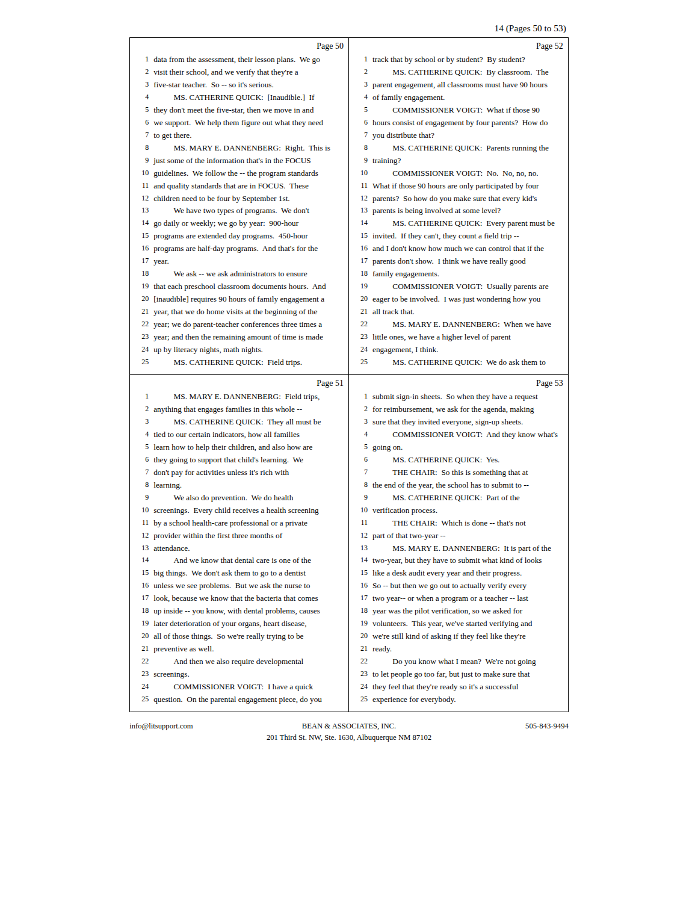14 (Pages 50 to 53)
Page 50
| 1 | data from the assessment, their lesson plans. We go |
| 2 | visit their school, and we verify that they're a |
| 3 | five-star teacher. So -- so it's serious. |
| 4 | MS. CATHERINE QUICK: [Inaudible.] If |
| 5 | they don't meet the five-star, then we move in and |
| 6 | we support. We help them figure out what they need |
| 7 | to get there. |
| 8 | MS. MARY E. DANNENBERG: Right. This is |
| 9 | just some of the information that's in the FOCUS |
| 10 | guidelines. We follow the -- the program standards |
| 11 | and quality standards that are in FOCUS. These |
| 12 | children need to be four by September 1st. |
| 13 | We have two types of programs. We don't |
| 14 | go daily or weekly; we go by year: 900-hour |
| 15 | programs are extended day programs. 450-hour |
| 16 | programs are half-day programs. And that's for the |
| 17 | year. |
| 18 | We ask -- we ask administrators to ensure |
| 19 | that each preschool classroom documents hours. And |
| 20 | [inaudible] requires 90 hours of family engagement a |
| 21 | year, that we do home visits at the beginning of the |
| 22 | year; we do parent-teacher conferences three times a |
| 23 | year; and then the remaining amount of time is made |
| 24 | up by literacy nights, math nights. |
| 25 | MS. CATHERINE QUICK: Field trips. |
Page 52
| 1 | track that by school or by student? By student? |
| 2 | MS. CATHERINE QUICK: By classroom. The |
| 3 | parent engagement, all classrooms must have 90 hours |
| 4 | of family engagement. |
| 5 | COMMISSIONER VOIGT: What if those 90 |
| 6 | hours consist of engagement by four parents? How do |
| 7 | you distribute that? |
| 8 | MS. CATHERINE QUICK: Parents running the |
| 9 | training? |
| 10 | COMMISSIONER VOIGT: No. No, no, no. |
| 11 | What if those 90 hours are only participated by four |
| 12 | parents? So how do you make sure that every kid's |
| 13 | parents is being involved at some level? |
| 14 | MS. CATHERINE QUICK: Every parent must be |
| 15 | invited. If they can't, they count a field trip -- |
| 16 | and I don't know how much we can control that if the |
| 17 | parents don't show. I think we have really good |
| 18 | family engagements. |
| 19 | COMMISSIONER VOIGT: Usually parents are |
| 20 | eager to be involved. I was just wondering how you |
| 21 | all track that. |
| 22 | MS. MARY E. DANNENBERG: When we have |
| 23 | little ones, we have a higher level of parent |
| 24 | engagement, I think. |
| 25 | MS. CATHERINE QUICK: We do ask them to |
Page 51
| 1 | MS. MARY E. DANNENBERG: Field trips, |
| 2 | anything that engages families in this whole -- |
| 3 | MS. CATHERINE QUICK: They all must be |
| 4 | tied to our certain indicators, how all families |
| 5 | learn how to help their children, and also how are |
| 6 | they going to support that child's learning. We |
| 7 | don't pay for activities unless it's rich with |
| 8 | learning. |
| 9 | We also do prevention. We do health |
| 10 | screenings. Every child receives a health screening |
| 11 | by a school health-care professional or a private |
| 12 | provider within the first three months of |
| 13 | attendance. |
| 14 | And we know that dental care is one of the |
| 15 | big things. We don't ask them to go to a dentist |
| 16 | unless we see problems. But we ask the nurse to |
| 17 | look, because we know that the bacteria that comes |
| 18 | up inside -- you know, with dental problems, causes |
| 19 | later deterioration of your organs, heart disease, |
| 20 | all of those things. So we're really trying to be |
| 21 | preventive as well. |
| 22 | And then we also require developmental |
| 23 | screenings. |
| 24 | COMMISSIONER VOIGT: I have a quick |
| 25 | question. On the parental engagement piece, do you |
Page 53
| 1 | submit sign-in sheets. So when they have a request |
| 2 | for reimbursement, we ask for the agenda, making |
| 3 | sure that they invited everyone, sign-up sheets. |
| 4 | COMMISSIONER VOIGT: And they know what's |
| 5 | going on. |
| 6 | MS. CATHERINE QUICK: Yes. |
| 7 | THE CHAIR: So this is something that at |
| 8 | the end of the year, the school has to submit to -- |
| 9 | MS. CATHERINE QUICK: Part of the |
| 10 | verification process. |
| 11 | THE CHAIR: Which is done -- that's not |
| 12 | part of that two-year -- |
| 13 | MS. MARY E. DANNENBERG: It is part of the |
| 14 | two-year, but they have to submit what kind of looks |
| 15 | like a desk audit every year and their progress. |
| 16 | So -- but then we go out to actually verify every |
| 17 | two year-- or when a program or a teacher -- last |
| 18 | year was the pilot verification, so we asked for |
| 19 | volunteers. This year, we've started verifying and |
| 20 | we're still kind of asking if they feel like they're |
| 21 | ready. |
| 22 | Do you know what I mean? We're not going |
| 23 | to let people go too far, but just to make sure that |
| 24 | they feel that they're ready so it's a successful |
| 25 | experience for everybody. |
info@litsupport.com
BEAN & ASSOCIATES, INC.
201 Third St. NW, Ste. 1630, Albuquerque NM 87102
505-843-9494